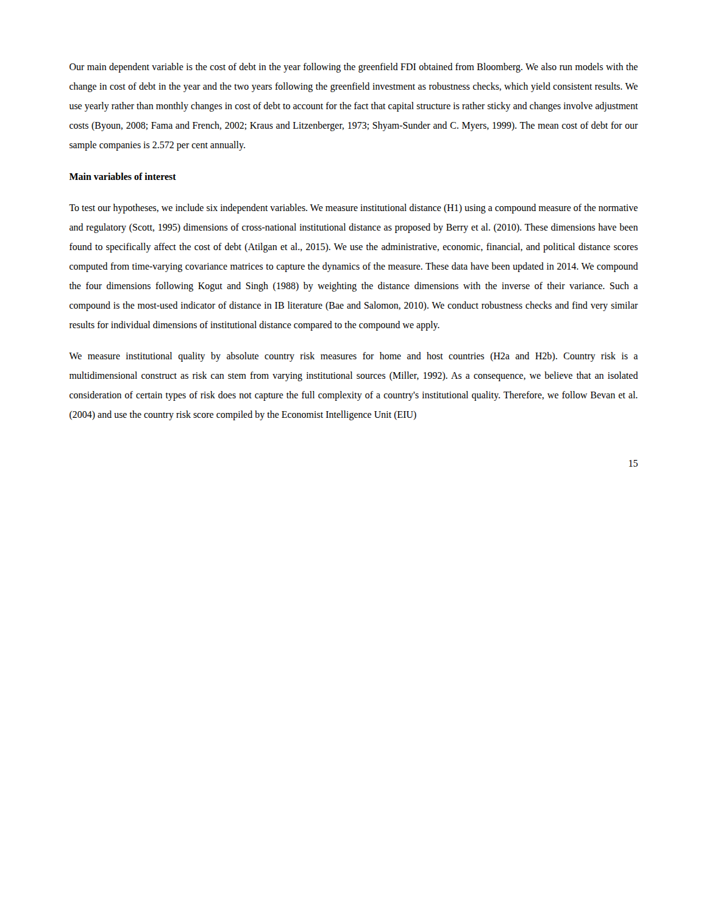Our main dependent variable is the cost of debt in the year following the greenfield FDI obtained from Bloomberg. We also run models with the change in cost of debt in the year and the two years following the greenfield investment as robustness checks, which yield consistent results. We use yearly rather than monthly changes in cost of debt to account for the fact that capital structure is rather sticky and changes involve adjustment costs (Byoun, 2008; Fama and French, 2002; Kraus and Litzenberger, 1973; Shyam-Sunder and C. Myers, 1999). The mean cost of debt for our sample companies is 2.572 per cent annually.
Main variables of interest
To test our hypotheses, we include six independent variables. We measure institutional distance (H1) using a compound measure of the normative and regulatory (Scott, 1995) dimensions of cross-national institutional distance as proposed by Berry et al. (2010). These dimensions have been found to specifically affect the cost of debt (Atilgan et al., 2015). We use the administrative, economic, financial, and political distance scores computed from time-varying covariance matrices to capture the dynamics of the measure. These data have been updated in 2014. We compound the four dimensions following Kogut and Singh (1988) by weighting the distance dimensions with the inverse of their variance. Such a compound is the most-used indicator of distance in IB literature (Bae and Salomon, 2010). We conduct robustness checks and find very similar results for individual dimensions of institutional distance compared to the compound we apply.
We measure institutional quality by absolute country risk measures for home and host countries (H2a and H2b). Country risk is a multidimensional construct as risk can stem from varying institutional sources (Miller, 1992). As a consequence, we believe that an isolated consideration of certain types of risk does not capture the full complexity of a country's institutional quality. Therefore, we follow Bevan et al. (2004) and use the country risk score compiled by the Economist Intelligence Unit (EIU)
15